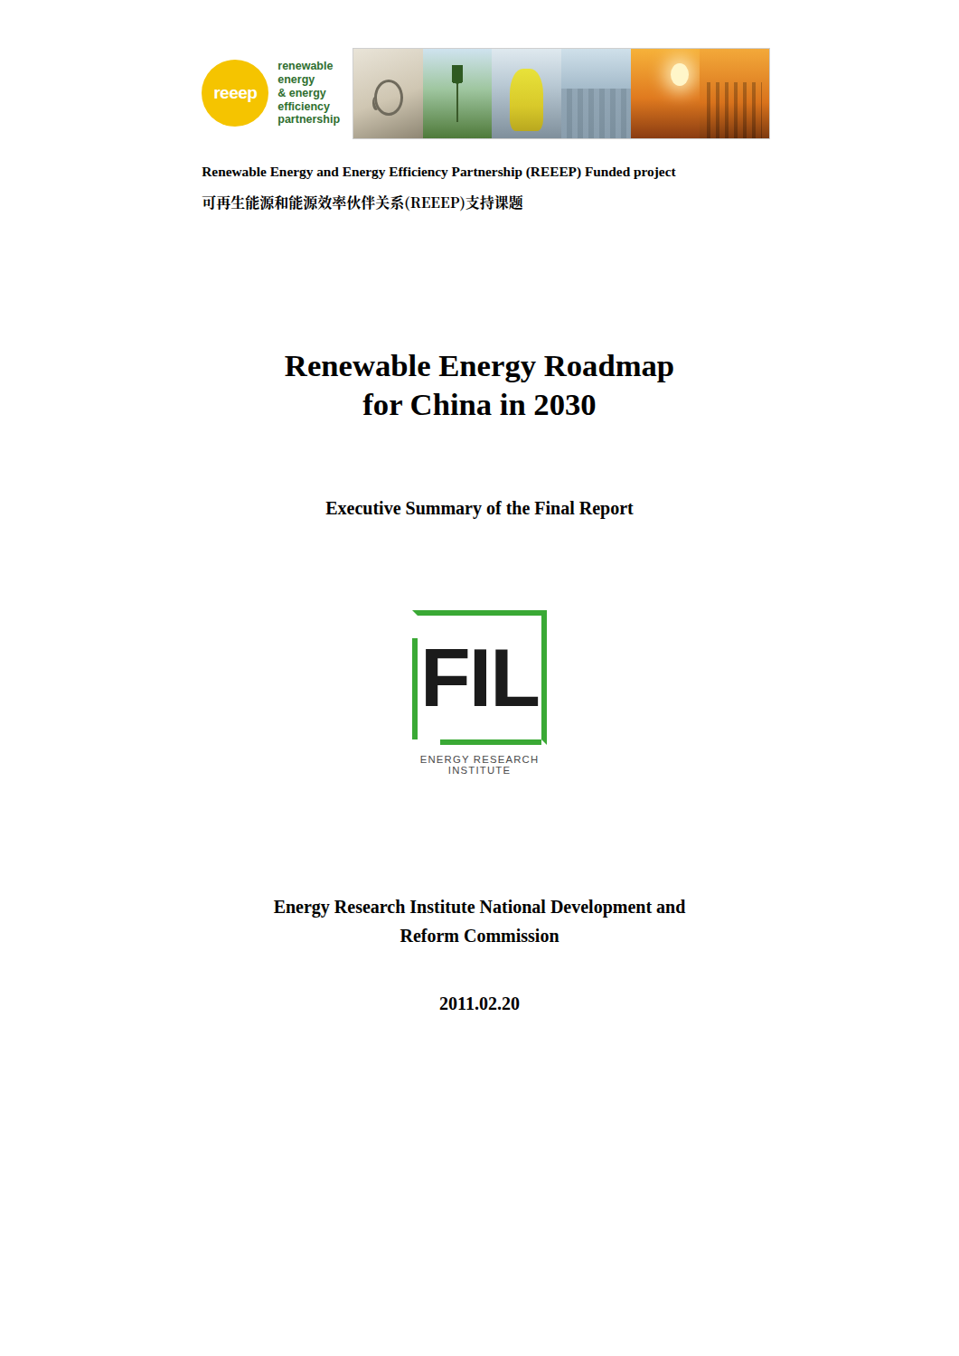reeep
renewable energy & energy efficiency partnership
Renewable Energy and Energy Efficiency Partnership (REEEP) Funded project
可再生能源和能源效率伙伴关系(REEEP)支持课题
Renewable Energy Roadmap
for China in 2030
Executive Summary of the Final Report
FIL
ENERGY RESEARCH INSTITUTE
Energy Research Institute National Development and
Reform Commission
2011.02.20